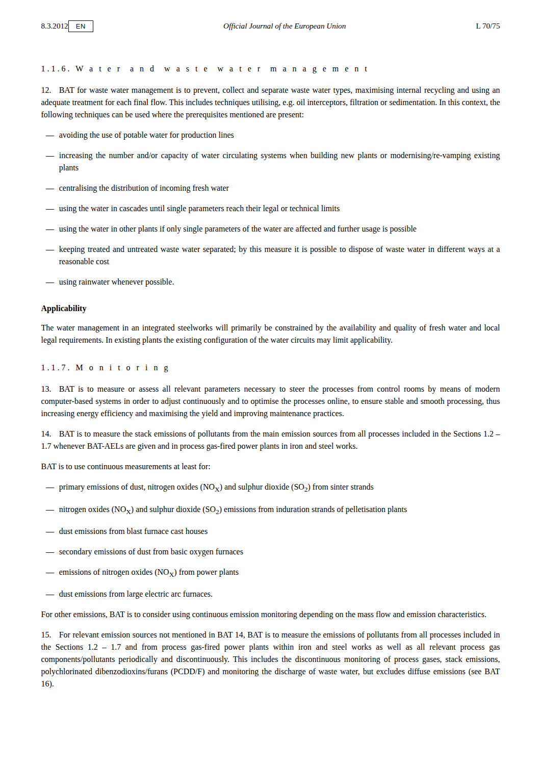8.3.2012 EN Official Journal of the European Union L 70/75
1.1.6. W a t e r a n d w a s t e w a t e r m a n a g e m e n t
12. BAT for waste water management is to prevent, collect and separate waste water types, maximising internal recycling and using an adequate treatment for each final flow. This includes techniques utilising, e.g. oil interceptors, filtration or sedimentation. In this context, the following techniques can be used where the prerequisites mentioned are present:
avoiding the use of potable water for production lines
increasing the number and/or capacity of water circulating systems when building new plants or modernising/re-vamping existing plants
centralising the distribution of incoming fresh water
using the water in cascades until single parameters reach their legal or technical limits
using the water in other plants if only single parameters of the water are affected and further usage is possible
keeping treated and untreated waste water separated; by this measure it is possible to dispose of waste water in different ways at a reasonable cost
using rainwater whenever possible.
Applicability
The water management in an integrated steelworks will primarily be constrained by the availability and quality of fresh water and local legal requirements. In existing plants the existing configuration of the water circuits may limit applicability.
1.1.7. M o n i t o r i n g
13. BAT is to measure or assess all relevant parameters necessary to steer the processes from control rooms by means of modern computer-based systems in order to adjust continuously and to optimise the processes online, to ensure stable and smooth processing, thus increasing energy efficiency and maximising the yield and improving maintenance practices.
14. BAT is to measure the stack emissions of pollutants from the main emission sources from all processes included in the Sections 1.2 – 1.7 whenever BAT-AELs are given and in process gas-fired power plants in iron and steel works.
BAT is to use continuous measurements at least for:
primary emissions of dust, nitrogen oxides (NOX) and sulphur dioxide (SO2) from sinter strands
nitrogen oxides (NOX) and sulphur dioxide (SO2) emissions from induration strands of pelletisation plants
dust emissions from blast furnace cast houses
secondary emissions of dust from basic oxygen furnaces
emissions of nitrogen oxides (NOX) from power plants
dust emissions from large electric arc furnaces.
For other emissions, BAT is to consider using continuous emission monitoring depending on the mass flow and emission characteristics.
15. For relevant emission sources not mentioned in BAT 14, BAT is to measure the emissions of pollutants from all processes included in the Sections 1.2 – 1.7 and from process gas-fired power plants within iron and steel works as well as all relevant process gas components/pollutants periodically and discontinuously. This includes the discontinuous monitoring of process gases, stack emissions, polychlorinated dibenzodioxins/furans (PCDD/F) and monitoring the discharge of waste water, but excludes diffuse emissions (see BAT 16).